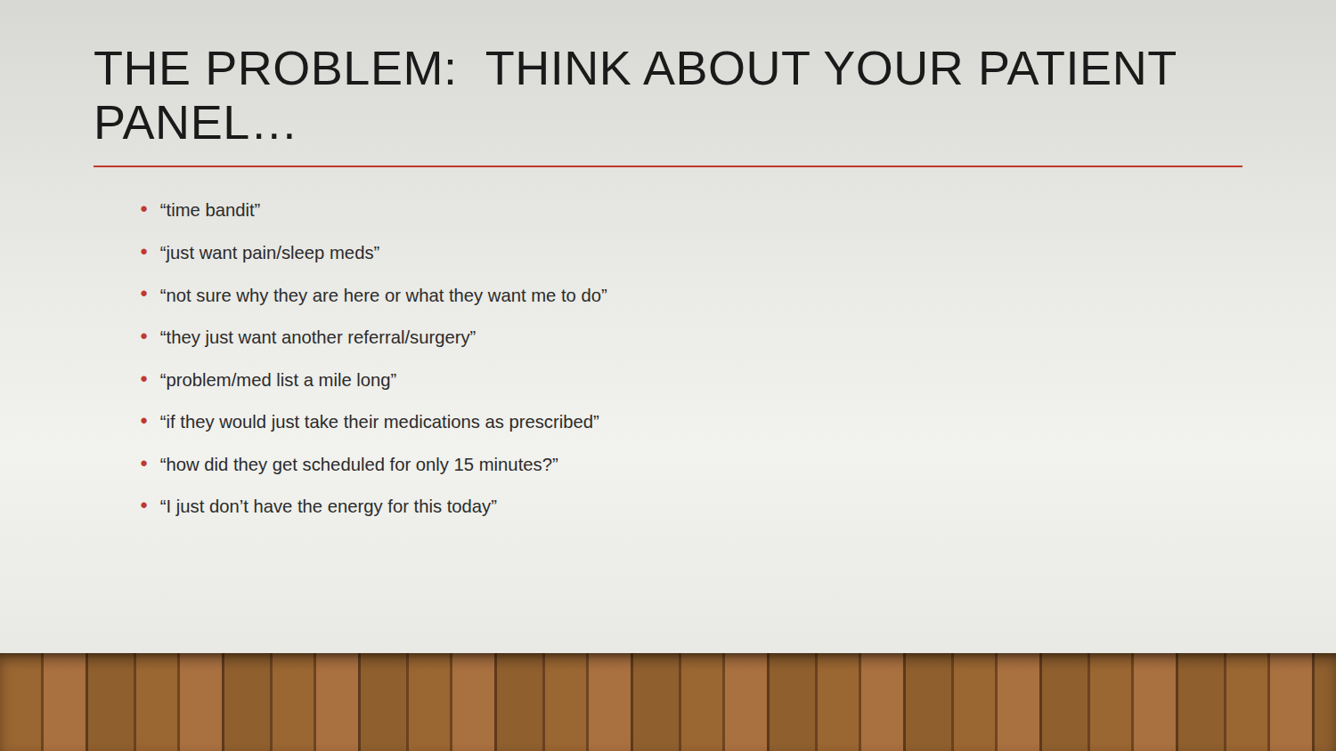The Problem: Think About Your Patient Panel…
“time bandit”
“just want pain/sleep meds”
“not sure why they are here or what they want me to do”
“they just want another referral/surgery”
“problem/med list a mile long”
“if they would just take their medications as prescribed”
“how did they get scheduled for only 15 minutes?”
“I just don’t have the energy for this today”